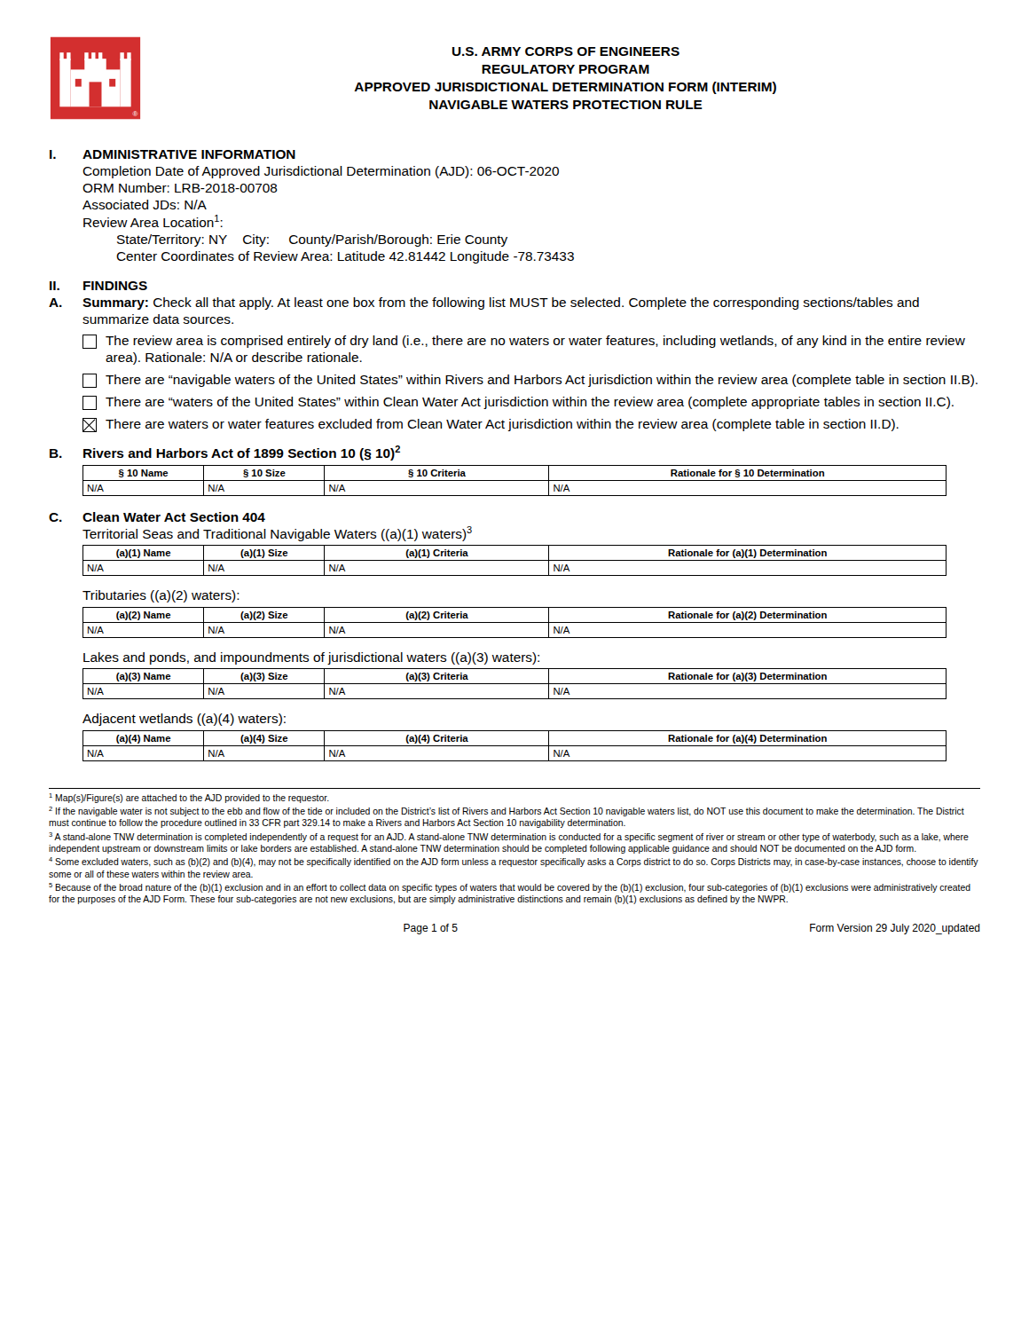®
U.S. ARMY CORPS OF ENGINEERS
REGULATORY PROGRAM
APPROVED JURISDICTIONAL DETERMINATION FORM (INTERIM)
NAVIGABLE WATERS PROTECTION RULE
I.
ADMINISTRATIVE INFORMATION
Completion Date of Approved Jurisdictional Determination (AJD): 06-OCT-2020
ORM Number: LRB-2018-00708
Associated JDs: N/A
Review Area Location1:
State/Territory: NY City: County/Parish/Borough: Erie County
Center Coordinates of Review Area: Latitude 42.81442 Longitude -78.73433
II.
FINDINGS
A.
Summary: Check all that apply. At least one box from the following list MUST be selected. Complete the corresponding sections/tables and summarize data sources.
The review area is comprised entirely of dry land (i.e., there are no waters or water features, including wetlands, of any kind in the entire review area). Rationale: N/A or describe rationale.
There are “navigable waters of the United States” within Rivers and Harbors Act jurisdiction within the review area (complete table in section II.B).
There are “waters of the United States” within Clean Water Act jurisdiction within the review area (complete appropriate tables in section II.C).
There are waters or water features excluded from Clean Water Act jurisdiction within the review area (complete table in section II.D).
B.
Rivers and Harbors Act of 1899 Section 10 (§ 10)2
| § 10 Name | § 10 Size | § 10 Criteria | Rationale for § 10 Determination |
| --- | --- | --- | --- |
| N/A | N/A | N/A | N/A |
C.
Clean Water Act Section 404
Territorial Seas and Traditional Navigable Waters ((a)(1) waters)3
| (a)(1) Name | (a)(1) Size | (a)(1) Criteria | Rationale for (a)(1) Determination |
| --- | --- | --- | --- |
| N/A | N/A | N/A | N/A |
Tributaries ((a)(2) waters):
| (a)(2) Name | (a)(2) Size | (a)(2) Criteria | Rationale for (a)(2) Determination |
| --- | --- | --- | --- |
| N/A | N/A | N/A | N/A |
Lakes and ponds, and impoundments of jurisdictional waters ((a)(3) waters):
| (a)(3) Name | (a)(3) Size | (a)(3) Criteria | Rationale for (a)(3) Determination |
| --- | --- | --- | --- |
| N/A | N/A | N/A | N/A |
Adjacent wetlands ((a)(4) waters):
| (a)(4) Name | (a)(4) Size | (a)(4) Criteria | Rationale for (a)(4) Determination |
| --- | --- | --- | --- |
| N/A | N/A | N/A | N/A |
1 Map(s)/Figure(s) are attached to the AJD provided to the requestor.
2 If the navigable water is not subject to the ebb and flow of the tide or included on the District’s list of Rivers and Harbors Act Section 10 navigable waters list, do NOT use this document to make the determination. The District must continue to follow the procedure outlined in 33 CFR part 329.14 to make a Rivers and Harbors Act Section 10 navigability determination.
3 A stand-alone TNW determination is completed independently of a request for an AJD. A stand-alone TNW determination is conducted for a specific segment of river or stream or other type of waterbody, such as a lake, where independent upstream or downstream limits or lake borders are established. A stand-alone TNW determination should be completed following applicable guidance and should NOT be documented on the AJD form.
4 Some excluded waters, such as (b)(2) and (b)(4), may not be specifically identified on the AJD form unless a requestor specifically asks a Corps district to do so. Corps Districts may, in case-by-case instances, choose to identify some or all of these waters within the review area.
5 Because of the broad nature of the (b)(1) exclusion and in an effort to collect data on specific types of waters that would be covered by the (b)(1) exclusion, four sub-categories of (b)(1) exclusions were administratively created for the purposes of the AJD Form. These four sub-categories are not new exclusions, but are simply administrative distinctions and remain (b)(1) exclusions as defined by the NWPR.
Page 1 of 5
Form Version 29 July 2020_updated